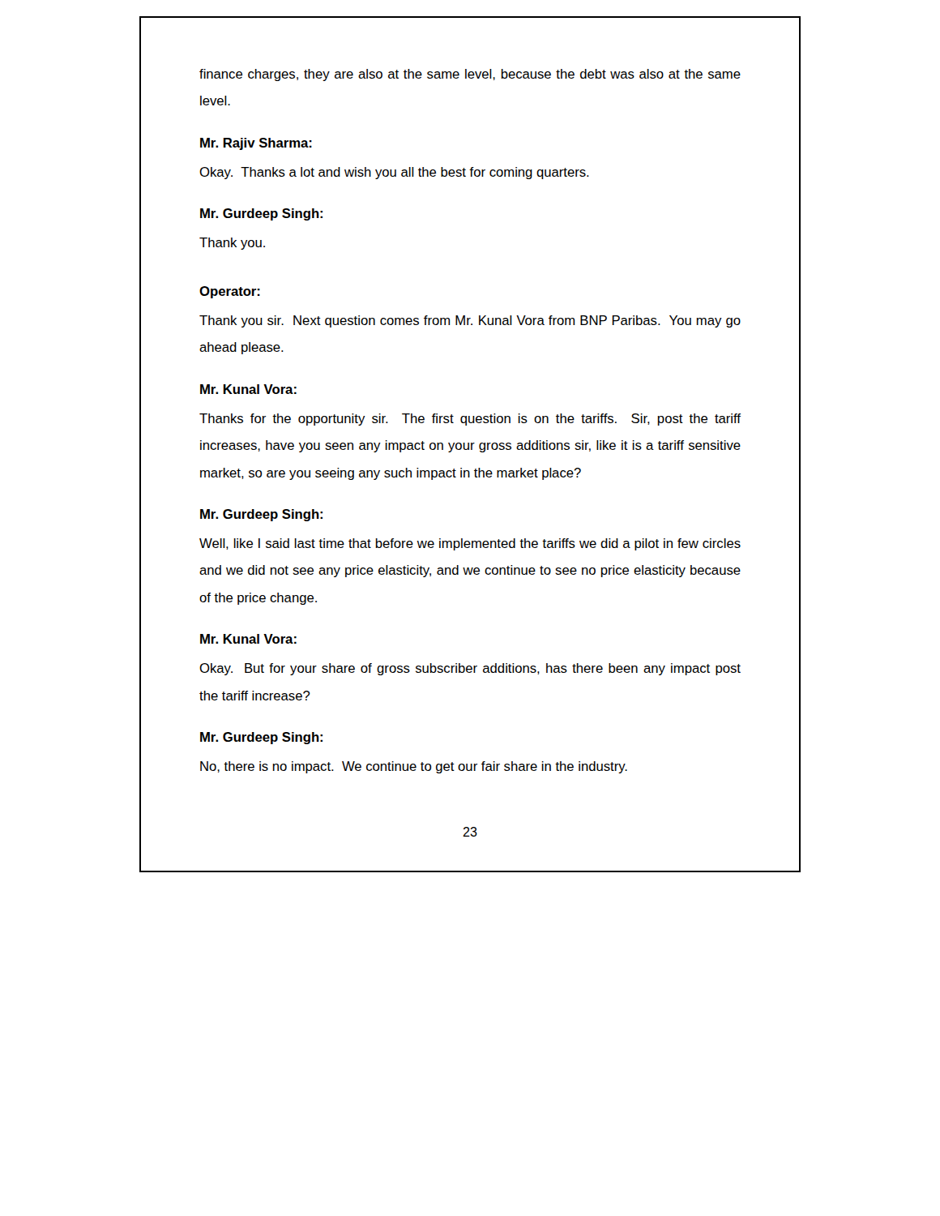finance charges, they are also at the same level, because the debt was also at the same level.
Mr. Rajiv Sharma:
Okay. Thanks a lot and wish you all the best for coming quarters.
Mr. Gurdeep Singh:
Thank you.
Operator:
Thank you sir. Next question comes from Mr. Kunal Vora from BNP Paribas. You may go ahead please.
Mr. Kunal Vora:
Thanks for the opportunity sir. The first question is on the tariffs. Sir, post the tariff increases, have you seen any impact on your gross additions sir, like it is a tariff sensitive market, so are you seeing any such impact in the market place?
Mr. Gurdeep Singh:
Well, like I said last time that before we implemented the tariffs we did a pilot in few circles and we did not see any price elasticity, and we continue to see no price elasticity because of the price change.
Mr. Kunal Vora:
Okay. But for your share of gross subscriber additions, has there been any impact post the tariff increase?
Mr. Gurdeep Singh:
No, there is no impact. We continue to get our fair share in the industry.
23